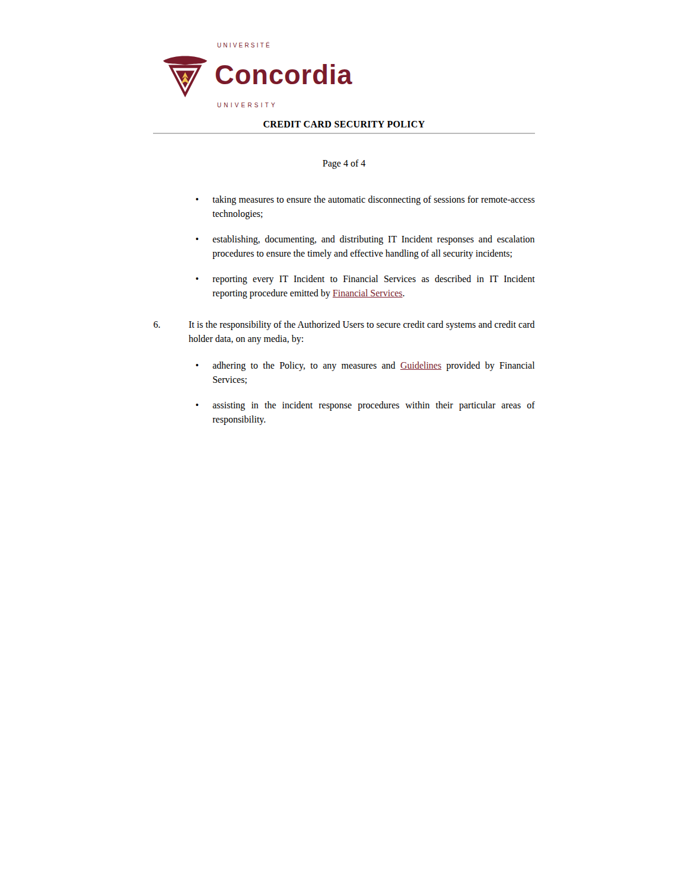UNIVERSITÉ
Concordia
UNIVERSITY
CREDIT CARD SECURITY POLICY
Page 4 of 4
taking measures to ensure the automatic disconnecting of sessions for remote-access technologies;
establishing, documenting, and distributing IT Incident responses and escalation procedures to ensure the timely and effective handling of all security incidents;
reporting every IT Incident to Financial Services as described in IT Incident reporting procedure emitted by Financial Services.
6.
It is the responsibility of the Authorized Users to secure credit card systems and credit card holder data, on any media, by:
adhering to the Policy, to any measures and Guidelines provided by Financial Services;
assisting in the incident response procedures within their particular areas of responsibility.